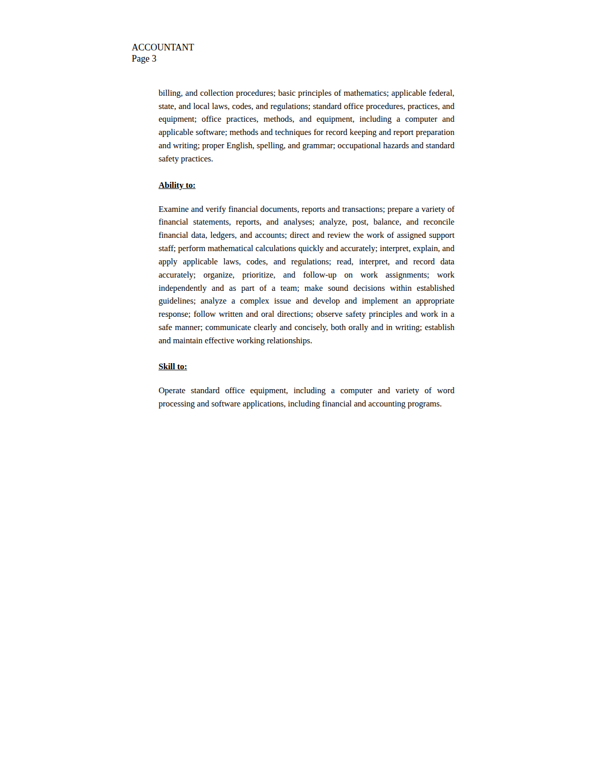ACCOUNTANT
Page 3
billing, and collection procedures; basic principles of mathematics; applicable federal, state, and local laws, codes, and regulations; standard office procedures, practices, and equipment; office practices, methods, and equipment, including a computer and applicable software; methods and techniques for record keeping and report preparation and writing; proper English, spelling, and grammar; occupational hazards and standard safety practices.
Ability to:
Examine and verify financial documents, reports and transactions; prepare a variety of financial statements, reports, and analyses; analyze, post, balance, and reconcile financial data, ledgers, and accounts; direct and review the work of assigned support staff; perform mathematical calculations quickly and accurately; interpret, explain, and apply applicable laws, codes, and regulations; read, interpret, and record data accurately; organize, prioritize, and follow-up on work assignments; work independently and as part of a team; make sound decisions within established guidelines; analyze a complex issue and develop and implement an appropriate response; follow written and oral directions; observe safety principles and work in a safe manner; communicate clearly and concisely, both orally and in writing; establish and maintain effective working relationships.
Skill to:
Operate standard office equipment, including a computer and variety of word processing and software applications, including financial and accounting programs.